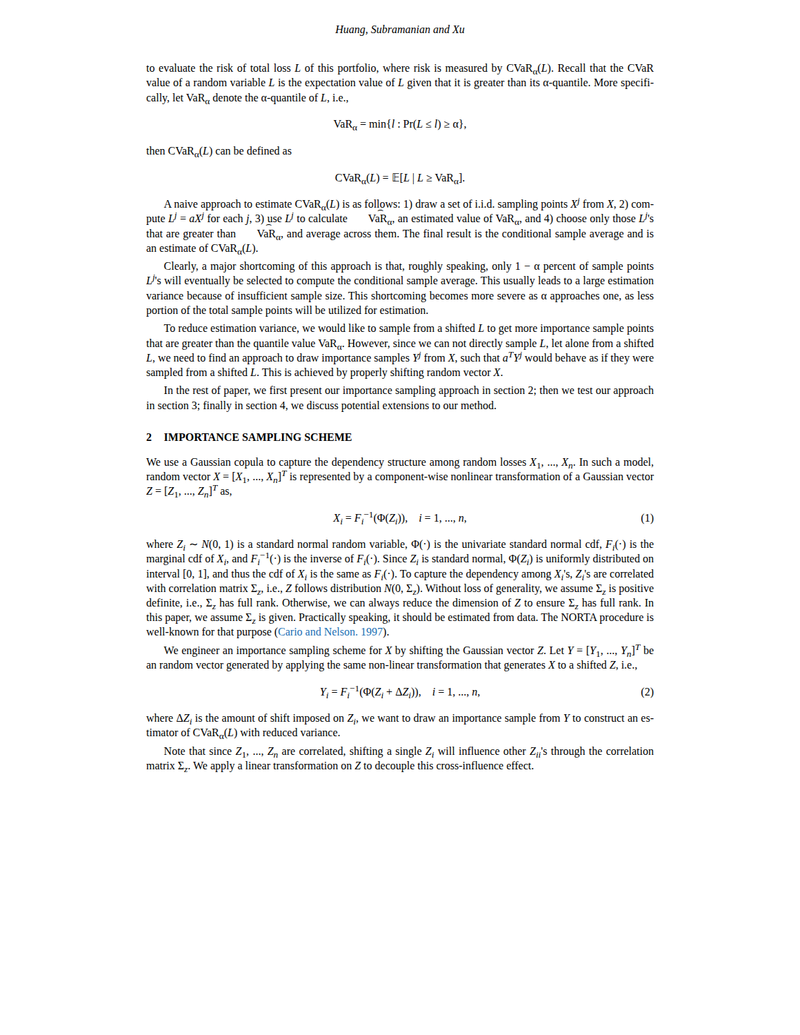Huang, Subramanian and Xu
to evaluate the risk of total loss L of this portfolio, where risk is measured by CVaRα(L). Recall that the CVaR value of a random variable L is the expectation value of L given that it is greater than its α-quantile. More specifically, let VaRα denote the α-quantile of L, i.e.,
VaRα = min{l : Pr(L ≤ l) ≥ α},
then CVaRα(L) can be defined as
CVaRα(L) = 𝔼[L | L ≥ VaRα].
A naive approach to estimate CVaRα(L) is as follows: 1) draw a set of i.i.d. sampling points Xj from X, 2) compute Lj = aXj for each j, 3) use Lj to calculate ⌢VaRα, an estimated value of VaRα, and 4) choose only those Lj's that are greater than ⌢VaRα, and average across them. The final result is the conditional sample average and is an estimate of CVaRα(L).
Clearly, a major shortcoming of this approach is that, roughly speaking, only 1 − α percent of sample points Lj's will eventually be selected to compute the conditional sample average. This usually leads to a large estimation variance because of insufficient sample size. This shortcoming becomes more severe as α approaches one, as less portion of the total sample points will be utilized for estimation.
To reduce estimation variance, we would like to sample from a shifted L to get more importance sample points that are greater than the quantile value VaRα. However, since we can not directly sample L, let alone from a shifted L, we need to find an approach to draw importance samples Yj from X, such that aTYj would behave as if they were sampled from a shifted L. This is achieved by properly shifting random vector X.
In the rest of paper, we first present our importance sampling approach in section 2; then we test our approach in section 3; finally in section 4, we discuss potential extensions to our method.
2 IMPORTANCE SAMPLING SCHEME
We use a Gaussian copula to capture the dependency structure among random losses X1, ..., Xn. In such a model, random vector X = [X1, ..., Xn]T is represented by a component-wise nonlinear transformation of a Gaussian vector Z = [Z1, ..., Zn]T as,
Xi = Fi−1(Φ(Zi)), i = 1, ..., n,(1)
where Zi ∼ N(0, 1) is a standard normal random variable, Φ(·) is the univariate standard normal cdf, Fi(·) is the marginal cdf of Xi, and Fi−1(·) is the inverse of Fi(·). Since Zi is standard normal, Φ(Zi) is uniformly distributed on interval [0, 1], and thus the cdf of Xi is the same as Fi(·). To capture the dependency among Xi's, Zi's are correlated with correlation matrix Σz, i.e., Z follows distribution N(0, Σz). Without loss of generality, we assume Σz is positive definite, i.e., Σz has full rank. Otherwise, we can always reduce the dimension of Z to ensure Σz has full rank. In this paper, we assume Σz is given. Practically speaking, it should be estimated from data. The NORTA procedure is well-known for that purpose (Cario and Nelson. 1997).
We engineer an importance sampling scheme for X by shifting the Gaussian vector Z. Let Y = [Y1, ..., Yn]T be an random vector generated by applying the same non-linear transformation that generates X to a shifted Z, i.e.,
Yi = Fi−1(Φ(Zi + ΔZi)), i = 1, ..., n,(2)
where ΔZi is the amount of shift imposed on Zi, we want to draw an importance sample from Y to construct an estimator of CVaRα(L) with reduced variance.
Note that since Z1, ..., Zn are correlated, shifting a single Zi will influence other Zii's through the correlation matrix Σz. We apply a linear transformation on Z to decouple this cross-influence effect.